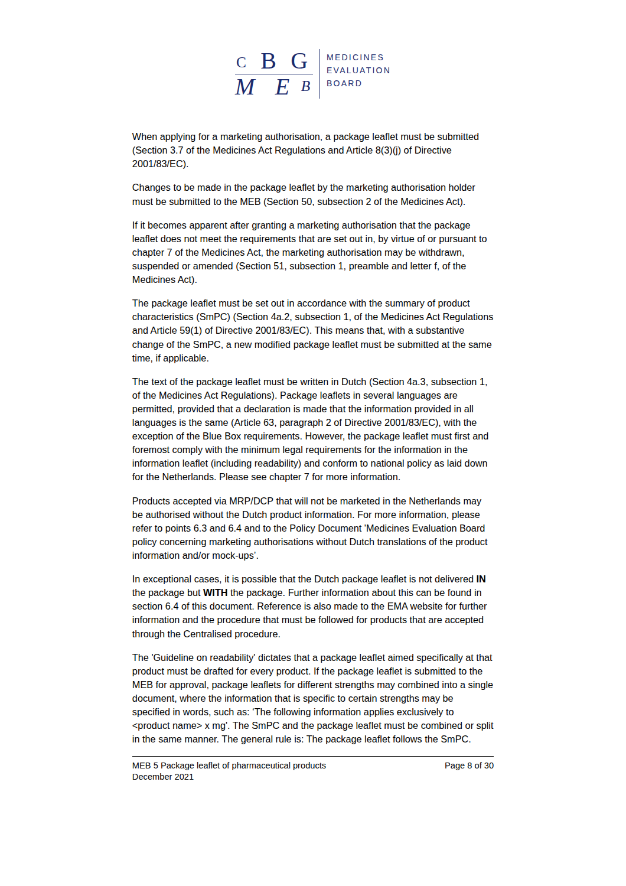C B G
M E B
MEDICINES
EVALUATION
BOARD
When applying for a marketing authorisation, a package leaflet must be submitted (Section 3.7 of the Medicines Act Regulations and Article 8(3)(j) of Directive 2001/83/EC).
Changes to be made in the package leaflet by the marketing authorisation holder must be submitted to the MEB (Section 50, subsection 2 of the Medicines Act).
If it becomes apparent after granting a marketing authorisation that the package leaflet does not meet the requirements that are set out in, by virtue of or pursuant to chapter 7 of the Medicines Act, the marketing authorisation may be withdrawn, suspended or amended (Section 51, subsection 1, preamble and letter f, of the Medicines Act).
The package leaflet must be set out in accordance with the summary of product characteristics (SmPC) (Section 4a.2, subsection 1, of the Medicines Act Regulations and Article 59(1) of Directive 2001/83/EC). This means that, with a substantive change of the SmPC, a new modified package leaflet must be submitted at the same time, if applicable.
The text of the package leaflet must be written in Dutch (Section 4a.3, subsection 1, of the Medicines Act Regulations). Package leaflets in several languages are permitted, provided that a declaration is made that the information provided in all languages is the same (Article 63, paragraph 2 of Directive 2001/83/EC), with the exception of the Blue Box requirements. However, the package leaflet must first and foremost comply with the minimum legal requirements for the information in the information leaflet (including readability) and conform to national policy as laid down for the Netherlands. Please see chapter 7 for more information.
Products accepted via MRP/DCP that will not be marketed in the Netherlands may be authorised without the Dutch product information. For more information, please refer to points 6.3 and 6.4 and to the Policy Document 'Medicines Evaluation Board policy concerning marketing authorisations without Dutch translations of the product information and/or mock-ups’.
In exceptional cases, it is possible that the Dutch package leaflet is not delivered IN the package but WITH the package. Further information about this can be found in section 6.4 of this document. Reference is also made to the EMA website for further information and the procedure that must be followed for products that are accepted through the Centralised procedure.
The 'Guideline on readability' dictates that a package leaflet aimed specifically at that product must be drafted for every product. If the package leaflet is submitted to the MEB for approval, package leaflets for different strengths may combined into a single document, where the information that is specific to certain strengths may be specified in words, such as: ‘The following information applies exclusively to <product name> x mg'. The SmPC and the package leaflet must be combined or split in the same manner. The general rule is: The package leaflet follows the SmPC.
MEB 5 Package leaflet of pharmaceutical products
December 2021
Page 8 of 30